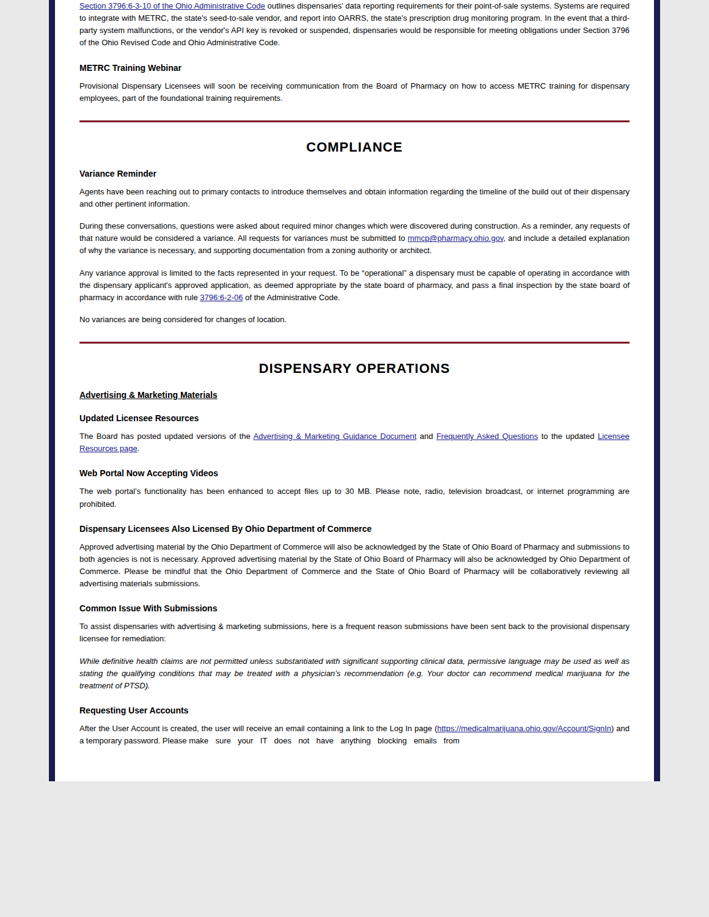Section 3796:6-3-10 of the Ohio Administrative Code outlines dispensaries' data reporting requirements for their point-of-sale systems. Systems are required to integrate with METRC, the state's seed-to-sale vendor, and report into OARRS, the state's prescription drug monitoring program. In the event that a third-party system malfunctions, or the vendor's API key is revoked or suspended, dispensaries would be responsible for meeting obligations under Section 3796 of the Ohio Revised Code and Ohio Administrative Code.
METRC Training Webinar
Provisional Dispensary Licensees will soon be receiving communication from the Board of Pharmacy on how to access METRC training for dispensary employees, part of the foundational training requirements.
COMPLIANCE
Variance Reminder
Agents have been reaching out to primary contacts to introduce themselves and obtain information regarding the timeline of the build out of their dispensary and other pertinent information.
During these conversations, questions were asked about required minor changes which were discovered during construction. As a reminder, any requests of that nature would be considered a variance. All requests for variances must be submitted to mmcp@pharmacy.ohio.gov, and include a detailed explanation of why the variance is necessary, and supporting documentation from a zoning authority or architect.
Any variance approval is limited to the facts represented in your request. To be “operational” a dispensary must be capable of operating in accordance with the dispensary applicant's approved application, as deemed appropriate by the state board of pharmacy, and pass a final inspection by the state board of pharmacy in accordance with rule 3796:6-2-06 of the Administrative Code.
No variances are being considered for changes of location.
DISPENSARY OPERATIONS
Advertising & Marketing Materials
Updated Licensee Resources
The Board has posted updated versions of the Advertising & Marketing Guidance Document and Frequently Asked Questions to the updated Licensee Resources page.
Web Portal Now Accepting Videos
The web portal’s functionality has been enhanced to accept files up to 30 MB. Please note, radio, television broadcast, or internet programming are prohibited.
Dispensary Licensees Also Licensed By Ohio Department of Commerce
Approved advertising material by the Ohio Department of Commerce will also be acknowledged by the State of Ohio Board of Pharmacy and submissions to both agencies is not is necessary. Approved advertising material by the State of Ohio Board of Pharmacy will also be acknowledged by Ohio Department of Commerce. Please be mindful that the Ohio Department of Commerce and the State of Ohio Board of Pharmacy will be collaboratively reviewing all advertising materials submissions.
Common Issue With Submissions
To assist dispensaries with advertising & marketing submissions, here is a frequent reason submissions have been sent back to the provisional dispensary licensee for remediation:
While definitive health claims are not permitted unless substantiated with significant supporting clinical data, permissive language may be used as well as stating the qualifying conditions that may be treated with a physician’s recommendation (e.g. Your doctor can recommend medical marijuana for the treatment of PTSD).
Requesting User Accounts
After the User Account is created, the user will receive an email containing a link to the Log In page (https://medicalmarijuana.ohio.gov/Account/SignIn) and a temporary password. Please make sure your IT does not have anything blocking emails from